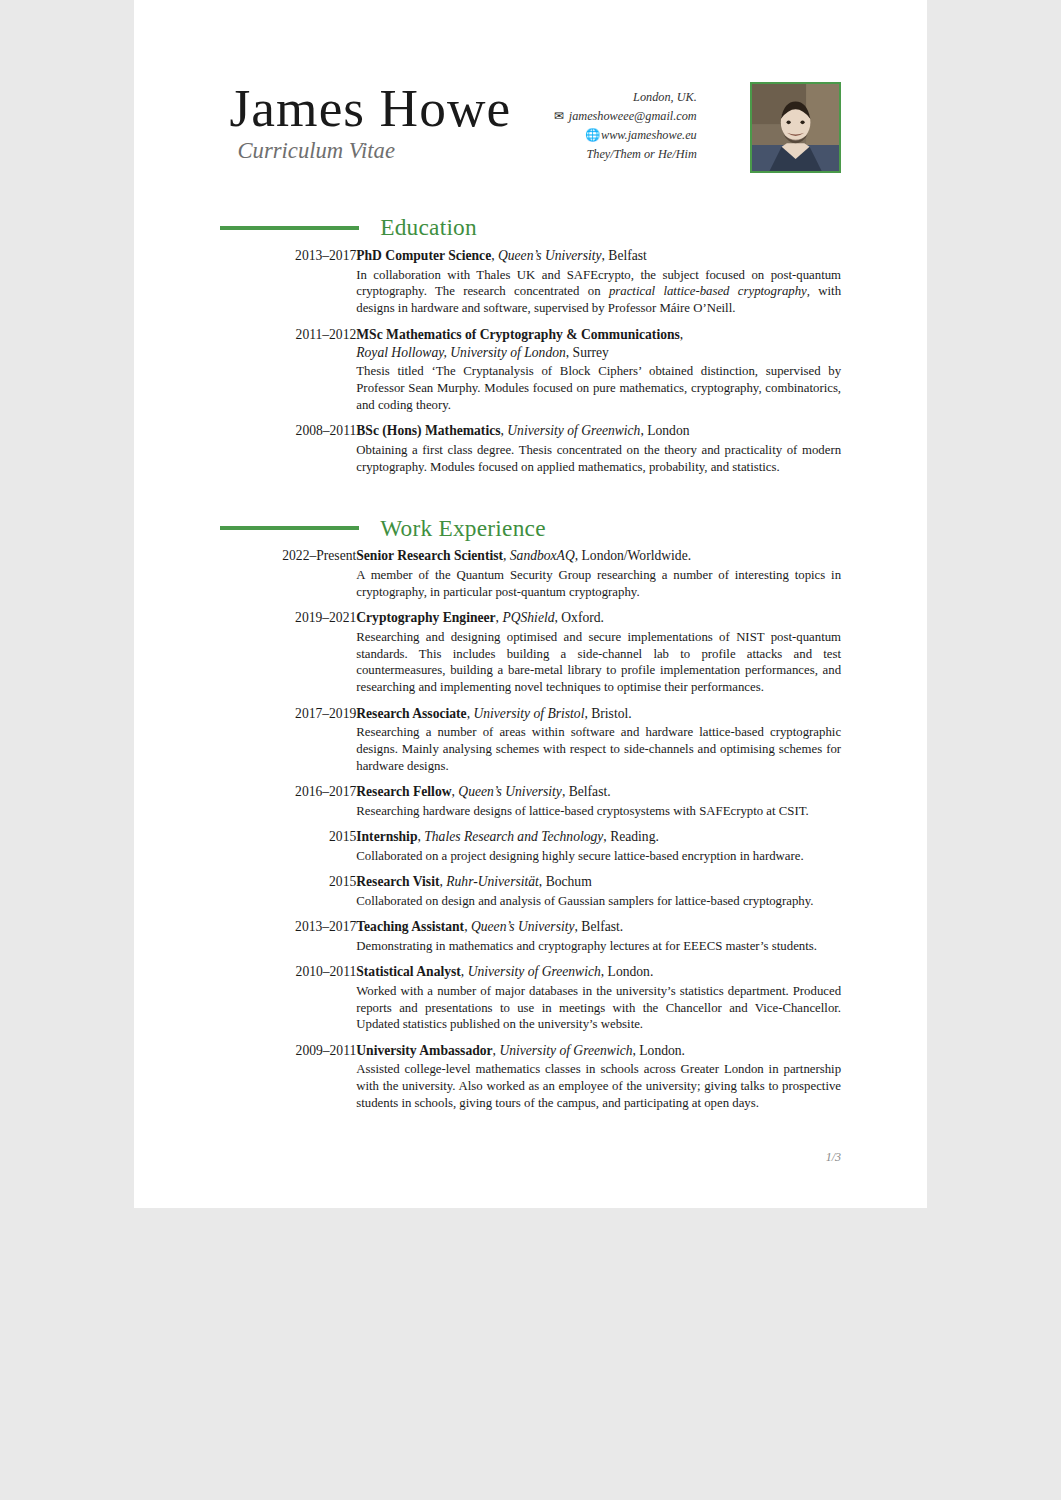James Howe
Curriculum Vitae
London, UK.
✉jameshoweee@gmail.com
🌐www.jameshowe.eu
They/Them or He/Him
Education
| 2013–2017 | PhD Computer Science , Queen’s University , Belfast In collaboration with Thales UK and SAFEcrypto, the subject focused on post-quantum cryptography. The research concentrated on practical lattice-based cryptography , with designs in hardware and software, supervised by Professor Máire O’Neill. |
| 2011–2012 | MSc Mathematics of Cryptography & Communications , Royal Holloway, University of London , Surrey Thesis titled ‘The Cryptanalysis of Block Ciphers’ obtained distinction, supervised by Professor Sean Murphy. Modules focused on pure mathematics, cryptography, combinatorics, and coding theory. |
| 2008–2011 | BSc (Hons) Mathematics , University of Greenwich , London Obtaining a first class degree. Thesis concentrated on the theory and practicality of modern cryptography. Modules focused on applied mathematics, probability, and statistics. |
Work Experience
| 2022–Present | Senior Research Scientist , SandboxAQ , London/Worldwide. A member of the Quantum Security Group researching a number of interesting topics in cryptography, in particular post-quantum cryptography. |
| 2019–2021 | Cryptography Engineer , PQShield , Oxford. Researching and designing optimised and secure implementations of NIST post-quantum standards. This includes building a side-channel lab to profile attacks and test countermeasures, building a bare-metal library to profile implementation performances, and researching and implementing novel techniques to optimise their performances. |
| 2017–2019 | Research Associate , University of Bristol , Bristol. Researching a number of areas within software and hardware lattice-based cryptographic designs. Mainly analysing schemes with respect to side-channels and optimising schemes for hardware designs. |
| 2016–2017 | Research Fellow , Queen’s University , Belfast. Researching hardware designs of lattice-based cryptosystems with SAFEcrypto at CSIT. |
| 2015 | Internship , Thales Research and Technology , Reading. Collaborated on a project designing highly secure lattice-based encryption in hardware. |
| 2015 | Research Visit , Ruhr-Universität , Bochum Collaborated on design and analysis of Gaussian samplers for lattice-based cryptography. |
| 2013–2017 | Teaching Assistant , Queen’s University , Belfast. Demonstrating in mathematics and cryptography lectures at for EEECS master’s students. |
| 2010–2011 | Statistical Analyst , University of Greenwich , London. Worked with a number of major databases in the university’s statistics department. Produced reports and presentations to use in meetings with the Chancellor and Vice-Chancellor. Updated statistics published on the university’s website. |
| 2009–2011 | University Ambassador , University of Greenwich , London. Assisted college-level mathematics classes in schools across Greater London in partnership with the university. Also worked as an employee of the university; giving talks to prospective students in schools, giving tours of the campus, and participating at open days. |
1/3